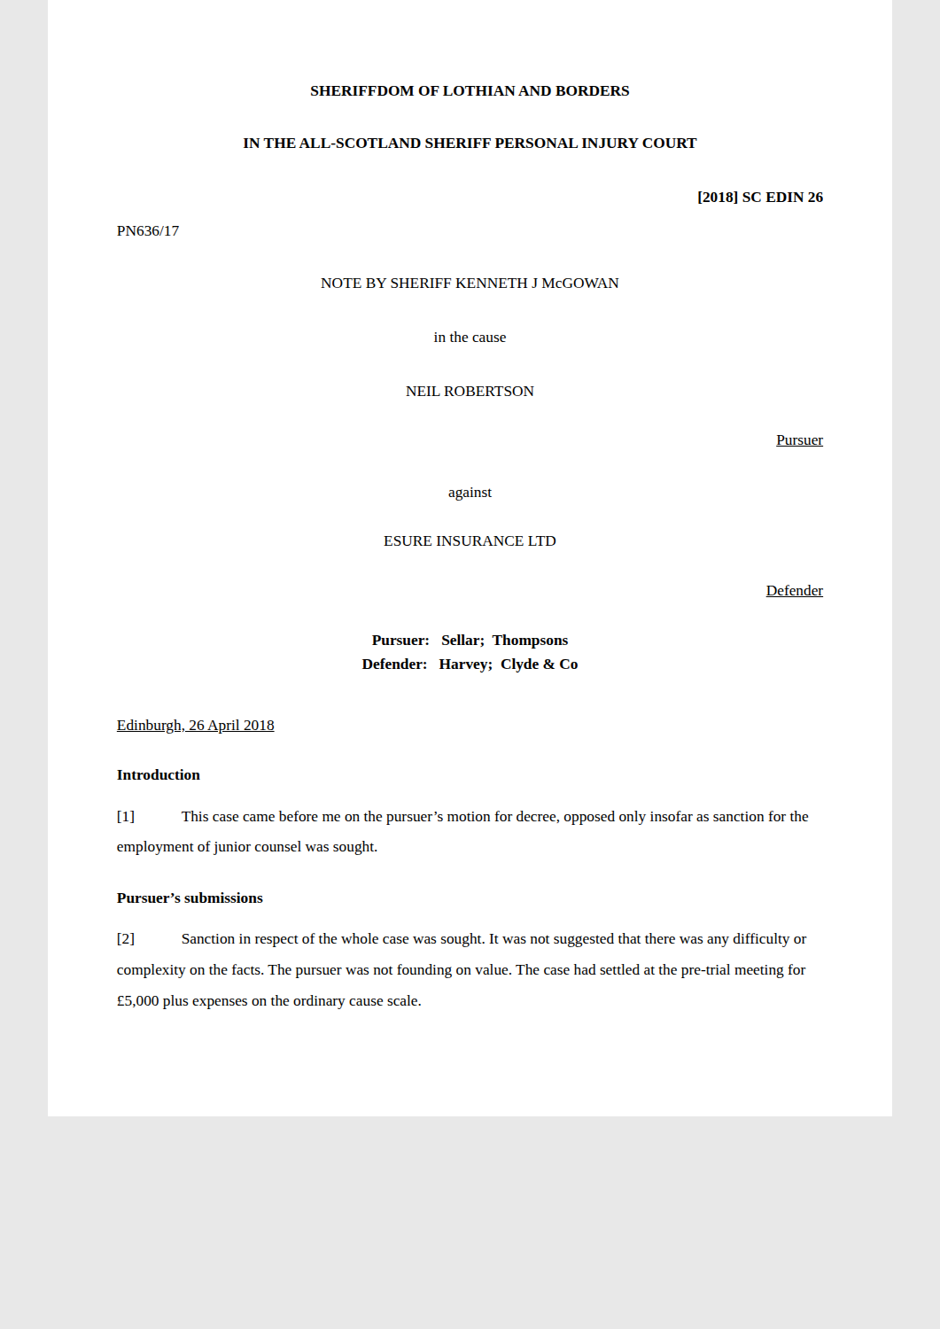SHERIFFDOM OF LOTHIAN AND BORDERS
IN THE ALL-SCOTLAND SHERIFF PERSONAL INJURY COURT
[2018] SC EDIN 26
PN636/17
NOTE BY SHERIFF KENNETH J McGOWAN
in the cause
NEIL ROBERTSON
Pursuer
against
ESURE INSURANCE LTD
Defender
Pursuer: Sellar; Thompsons Defender: Harvey; Clyde & Co
Edinburgh, 26 April 2018
Introduction
[1] This case came before me on the pursuer’s motion for decree, opposed only insofar as sanction for the employment of junior counsel was sought.
Pursuer’s submissions
[2] Sanction in respect of the whole case was sought. It was not suggested that there was any difficulty or complexity on the facts. The pursuer was not founding on value. The case had settled at the pre-trial meeting for £5,000 plus expenses on the ordinary cause scale.